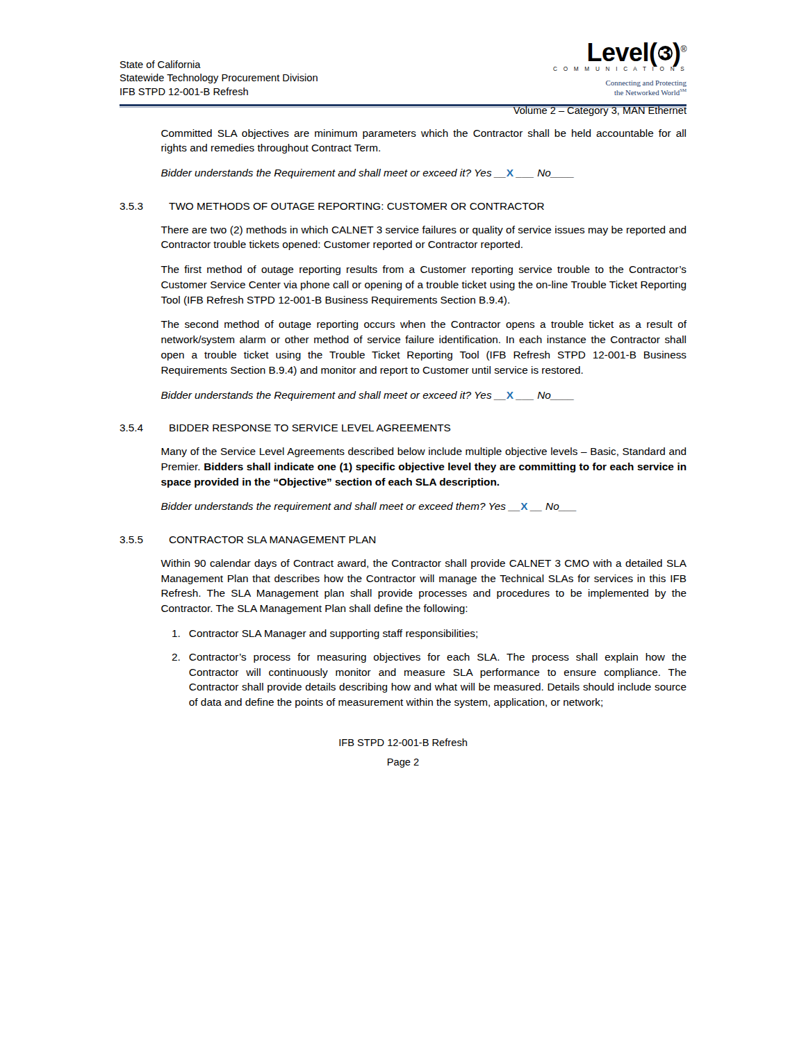Level(3)®
C O M M U N I C A T I O N S
Connecting and Protecting
the Networked WorldSM
Volume 2 – Category 3, MAN Ethernet
State of California
Statewide Technology Procurement Division
IFB STPD 12-001-B Refresh
Committed SLA objectives are minimum parameters which the Contractor shall be held accountable for all rights and remedies throughout Contract Term.
Bidder understands the Requirement and shall meet or exceed it? Yes __X ___ No____
3.5.3
TWO METHODS OF OUTAGE REPORTING: CUSTOMER OR CONTRACTOR
There are two (2) methods in which CALNET 3 service failures or quality of service issues may be reported and Contractor trouble tickets opened: Customer reported or Contractor reported.
The first method of outage reporting results from a Customer reporting service trouble to the Contractor’s Customer Service Center via phone call or opening of a trouble ticket using the on-line Trouble Ticket Reporting Tool (IFB Refresh STPD 12-001-B Business Requirements Section B.9.4).
The second method of outage reporting occurs when the Contractor opens a trouble ticket as a result of network/system alarm or other method of service failure identification. In each instance the Contractor shall open a trouble ticket using the Trouble Ticket Reporting Tool (IFB Refresh STPD 12-001-B Business Requirements Section B.9.4) and monitor and report to Customer until service is restored.
Bidder understands the Requirement and shall meet or exceed it? Yes __X ___ No____
3.5.4
BIDDER RESPONSE TO SERVICE LEVEL AGREEMENTS
Many of the Service Level Agreements described below include multiple objective levels – Basic, Standard and Premier. Bidders shall indicate one (1) specific objective level they are committing to for each service in space provided in the “Objective” section of each SLA description.
Bidder understands the requirement and shall meet or exceed them? Yes __X __ No___
3.5.5
CONTRACTOR SLA MANAGEMENT PLAN
Within 90 calendar days of Contract award, the Contractor shall provide CALNET 3 CMO with a detailed SLA Management Plan that describes how the Contractor will manage the Technical SLAs for services in this IFB Refresh. The SLA Management plan shall provide processes and procedures to be implemented by the Contractor. The SLA Management Plan shall define the following:
Contractor SLA Manager and supporting staff responsibilities;
Contractor’s process for measuring objectives for each SLA. The process shall explain how the Contractor will continuously monitor and measure SLA performance to ensure compliance. The Contractor shall provide details describing how and what will be measured. Details should include source of data and define the points of measurement within the system, application, or network;
IFB STPD 12-001-B Refresh
Page 2